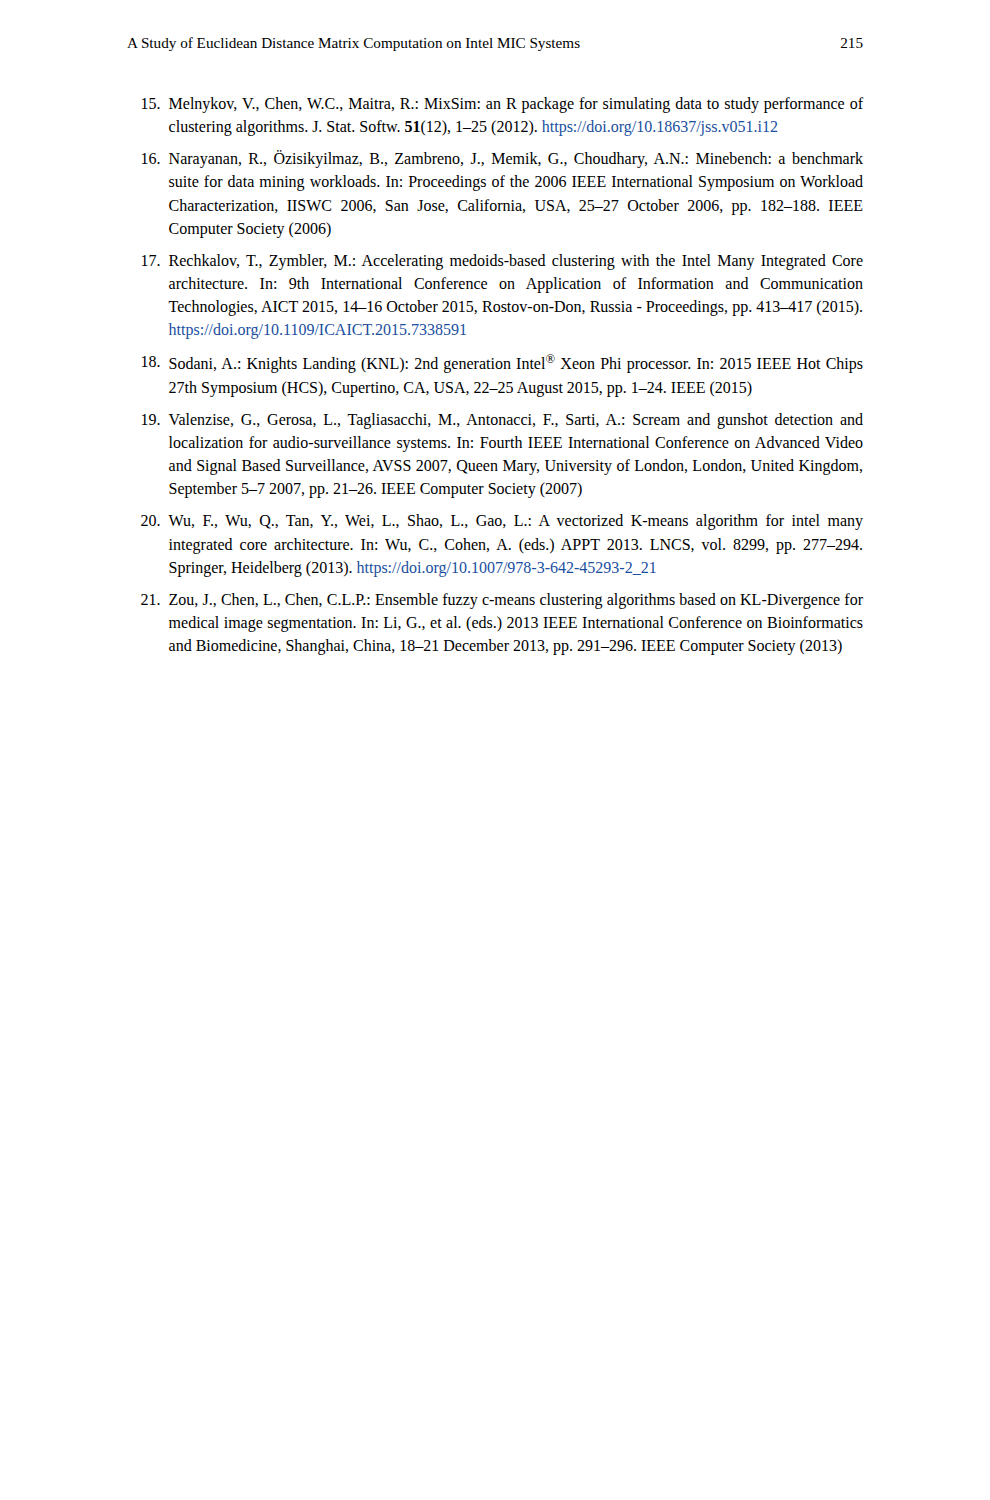A Study of Euclidean Distance Matrix Computation on Intel MIC Systems 215
Melnykov, V., Chen, W.C., Maitra, R.: MixSim: an R package for simulating data to study performance of clustering algorithms. J. Stat. Softw. 51(12), 1–25 (2012). https://doi.org/10.18637/jss.v051.i12
Narayanan, R., Özisikyilmaz, B., Zambreno, J., Memik, G., Choudhary, A.N.: Minebench: a benchmark suite for data mining workloads. In: Proceedings of the 2006 IEEE International Symposium on Workload Characterization, IISWC 2006, San Jose, California, USA, 25–27 October 2006, pp. 182–188. IEEE Computer Society (2006)
Rechkalov, T., Zymbler, M.: Accelerating medoids-based clustering with the Intel Many Integrated Core architecture. In: 9th International Conference on Application of Information and Communication Technologies, AICT 2015, 14–16 October 2015, Rostov-on-Don, Russia - Proceedings, pp. 413–417 (2015). https://doi.org/10.1109/ICAICT.2015.7338591
Sodani, A.: Knights Landing (KNL): 2nd generation Intel® Xeon Phi processor. In: 2015 IEEE Hot Chips 27th Symposium (HCS), Cupertino, CA, USA, 22–25 August 2015, pp. 1–24. IEEE (2015)
Valenzise, G., Gerosa, L., Tagliasacchi, M., Antonacci, F., Sarti, A.: Scream and gunshot detection and localization for audio-surveillance systems. In: Fourth IEEE International Conference on Advanced Video and Signal Based Surveillance, AVSS 2007, Queen Mary, University of London, London, United Kingdom, September 5–7 2007, pp. 21–26. IEEE Computer Society (2007)
Wu, F., Wu, Q., Tan, Y., Wei, L., Shao, L., Gao, L.: A vectorized K-means algorithm for intel many integrated core architecture. In: Wu, C., Cohen, A. (eds.) APPT 2013. LNCS, vol. 8299, pp. 277–294. Springer, Heidelberg (2013). https://doi.org/10.1007/978-3-642-45293-2_21
Zou, J., Chen, L., Chen, C.L.P.: Ensemble fuzzy c-means clustering algorithms based on KL-Divergence for medical image segmentation. In: Li, G., et al. (eds.) 2013 IEEE International Conference on Bioinformatics and Biomedicine, Shanghai, China, 18–21 December 2013, pp. 291–296. IEEE Computer Society (2013)